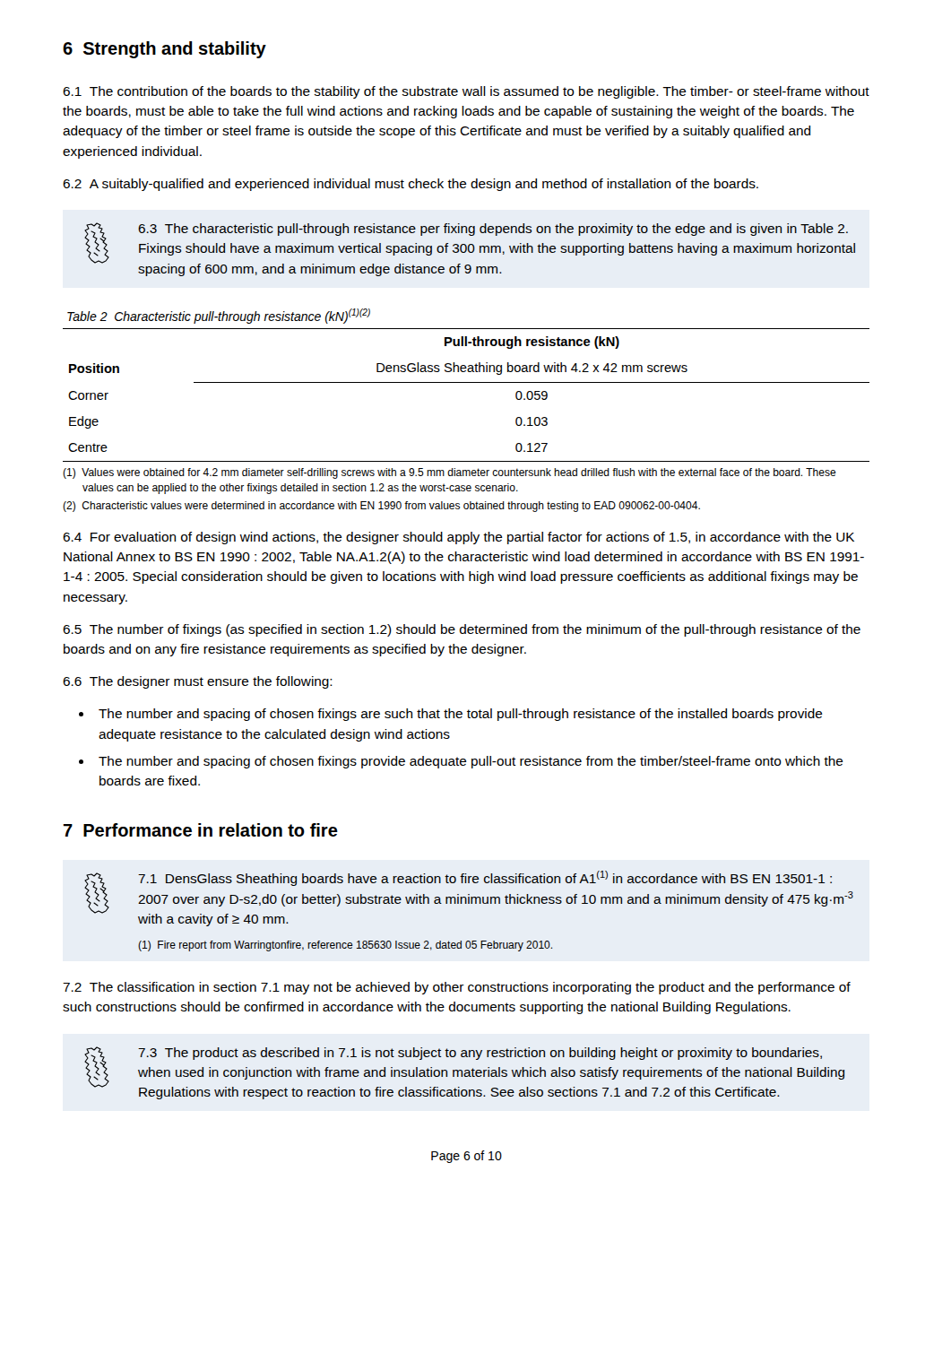6 Strength and stability
6.1 The contribution of the boards to the stability of the substrate wall is assumed to be negligible. The timber- or steel-frame without the boards, must be able to take the full wind actions and racking loads and be capable of sustaining the weight of the boards. The adequacy of the timber or steel frame is outside the scope of this Certificate and must be verified by a suitably qualified and experienced individual.
6.2 A suitably-qualified and experienced individual must check the design and method of installation of the boards.
6.3 The characteristic pull-through resistance per fixing depends on the proximity to the edge and is given in Table 2. Fixings should have a maximum vertical spacing of 300 mm, with the supporting battens having a maximum horizontal spacing of 600 mm, and a minimum edge distance of 9 mm.
Table 2 Characteristic pull-through resistance (kN) (1)(2)
| Position | Pull-through resistance (kN) |
| --- | --- |
| DensGlass Sheathing board with 4.2 x 42 mm screws |
| Corner | 0.059 |
| Edge | 0.103 |
| Centre | 0.127 |
(1) Values were obtained for 4.2 mm diameter self-drilling screws with a 9.5 mm diameter countersunk head drilled flush with the external face of the board. These values can be applied to the other fixings detailed in section 1.2 as the worst-case scenario.
(2) Characteristic values were determined in accordance with EN 1990 from values obtained through testing to EAD 090062-00-0404.
6.4 For evaluation of design wind actions, the designer should apply the partial factor for actions of 1.5, in accordance with the UK National Annex to BS EN 1990 : 2002, Table NA.A1.2(A) to the characteristic wind load determined in accordance with BS EN 1991-1-4 : 2005. Special consideration should be given to locations with high wind load pressure coefficients as additional fixings may be necessary.
6.5 The number of fixings (as specified in section 1.2) should be determined from the minimum of the pull-through resistance of the boards and on any fire resistance requirements as specified by the designer.
6.6 The designer must ensure the following:
The number and spacing of chosen fixings are such that the total pull-through resistance of the installed boards provide adequate resistance to the calculated design wind actions
The number and spacing of chosen fixings provide adequate pull-out resistance from the timber/steel-frame onto which the boards are fixed.
7 Performance in relation to fire
7.1 DensGlass Sheathing boards have a reaction to fire classification of A1(1) in accordance with BS EN 13501-1 : 2007 over any D-s2,d0 (or better) substrate with a minimum thickness of 10 mm and a minimum density of 475 kg·m-3 with a cavity of ≥ 40 mm.
(1) Fire report from Warringtonfire, reference 185630 Issue 2, dated 05 February 2010.
7.2 The classification in section 7.1 may not be achieved by other constructions incorporating the product and the performance of such constructions should be confirmed in accordance with the documents supporting the national Building Regulations.
7.3 The product as described in 7.1 is not subject to any restriction on building height or proximity to boundaries, when used in conjunction with frame and insulation materials which also satisfy requirements of the national Building Regulations with respect to reaction to fire classifications. See also sections 7.1 and 7.2 of this Certificate.
Page 6 of 10